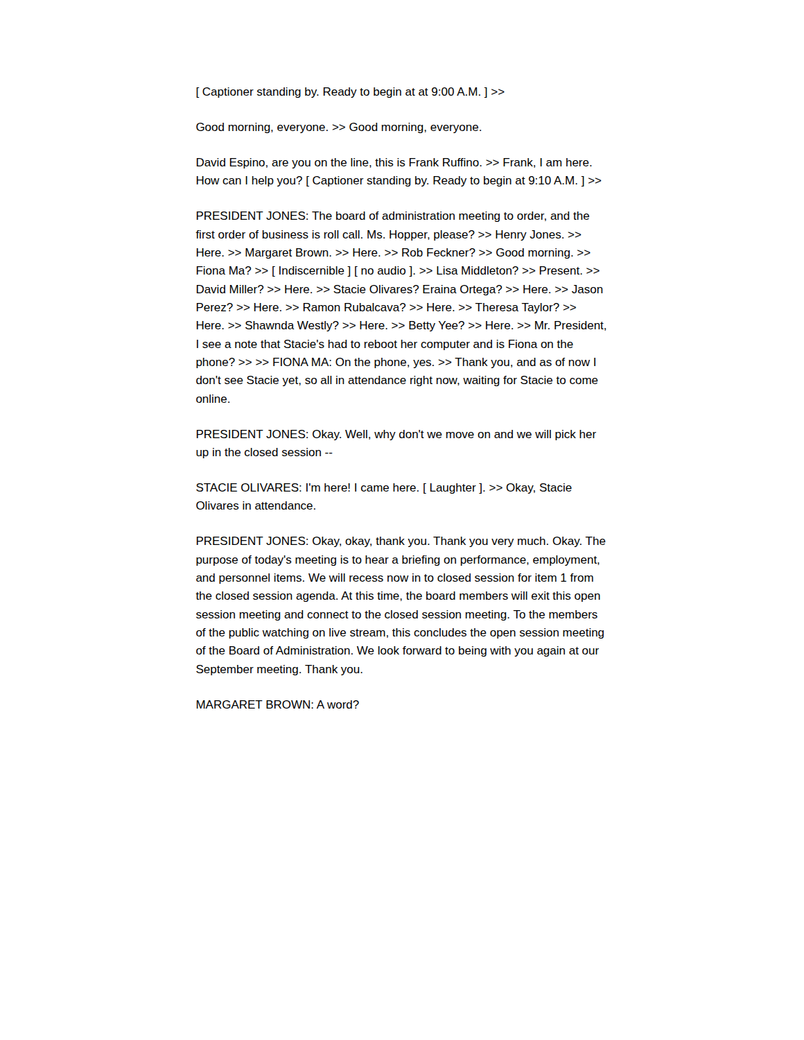[ Captioner standing by. Ready to begin at at 9:00 A.M. ] >>
Good morning, everyone. >> Good morning, everyone.
David Espino, are you on the line, this is Frank Ruffino. >> Frank, I am here. How can I help you? [ Captioner standing by. Ready to begin at 9:10 A.M. ] >>
PRESIDENT JONES: The board of administration meeting to order, and the first order of business is roll call. Ms. Hopper, please? >> Henry Jones. >> Here. >> Margaret Brown. >> Here. >> Rob Feckner? >> Good morning. >> Fiona Ma? >> [ Indiscernible ] [ no audio ]. >> Lisa Middleton? >> Present. >> David Miller? >> Here. >> Stacie Olivares? Eraina Ortega? >> Here. >> Jason Perez? >> Here. >> Ramon Rubalcava? >> Here. >> Theresa Taylor? >> Here. >> Shawnda Westly? >> Here. >> Betty Yee? >> Here. >> Mr. President, I see a note that Stacie's had to reboot her computer and is Fiona on the phone? >> >> FIONA MA: On the phone, yes. >> Thank you, and as of now I don't see Stacie yet, so all in attendance right now, waiting for Stacie to come online.
PRESIDENT JONES: Okay. Well, why don't we move on and we will pick her up in the closed session --
STACIE OLIVARES: I'm here! I came here. [ Laughter ]. >> Okay, Stacie Olivares in attendance.
PRESIDENT JONES: Okay, okay, thank you. Thank you very much. Okay. The purpose of today's meeting is to hear a briefing on performance, employment, and personnel items. We will recess now in to closed session for item 1 from the closed session agenda. At this time, the board members will exit this open session meeting and connect to the closed session meeting. To the members of the public watching on live stream, this concludes the open session meeting of the Board of Administration. We look forward to being with you again at our September meeting. Thank you.
MARGARET BROWN: A word?